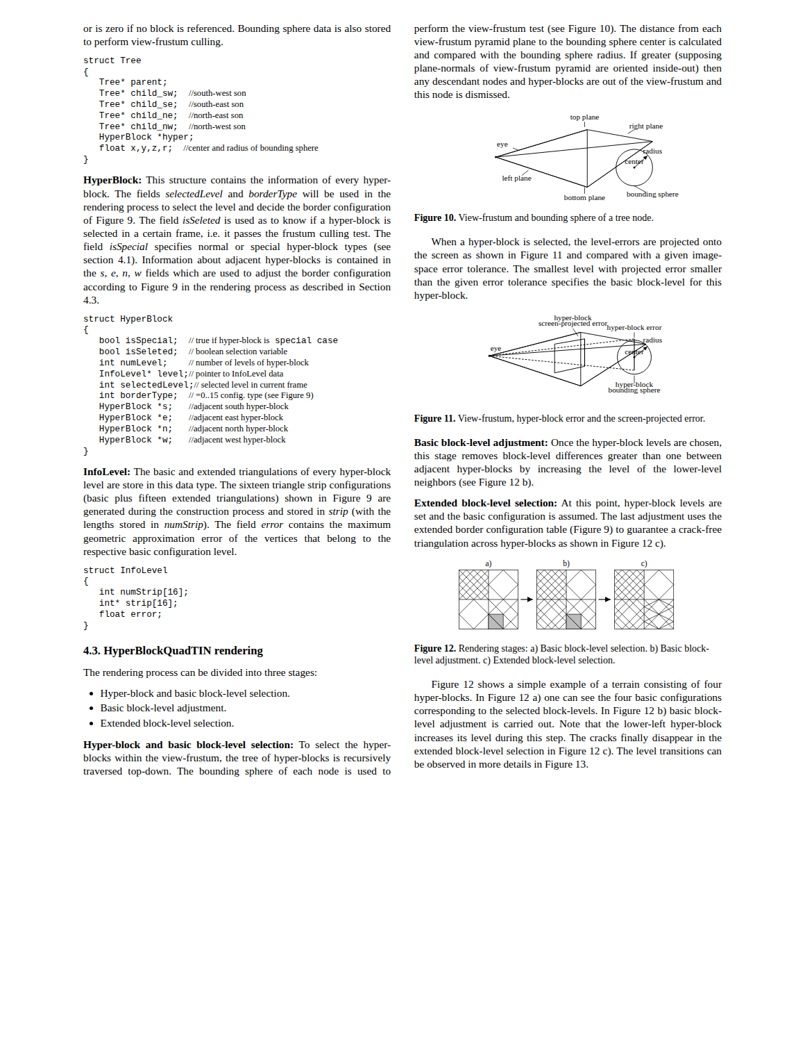or is zero if no block is referenced. Bounding sphere data is also stored to perform view-frustum culling.
struct Tree
{
   Tree* parent;
   Tree* child_sw;  //south-west son
   Tree* child_se;  //south-east son
   Tree* child_ne;  //north-east son
   Tree* child_nw;  //north-west son
   HyperBlock *hyper;
   float x,y,z,r;  //center and radius of bounding sphere
}
HyperBlock: This structure contains the information of every hyper-block. The fields selectedLevel and borderType will be used in the rendering process to select the level and decide the border configuration of Figure 9. The field isSeleted is used as to know if a hyper-block is selected in a certain frame, i.e. it passes the frustum culling test. The field isSpecial specifies normal or special hyper-block types (see section 4.1). Information about adjacent hyper-blocks is contained in the s, e, n, w fields which are used to adjust the border configuration according to Figure 9 in the rendering process as described in Section 4.3.
struct HyperBlock
{
   bool isSpecial;  // true if hyper-block is special case
   bool isSeleted;  // boolean selection variable
   int numLevel;    // number of levels of hyper-block
   InfoLevel* level;// pointer to InfoLevel data
   int selectedLevel;// selected level in current frame
   int borderType;  // =0..15 config. type (see Figure 9)
   HyperBlock *s;   //adjacent south hyper-block
   HyperBlock *e;   //adjacent east hyper-block
   HyperBlock *n;   //adjacent north hyper-block
   HyperBlock *w;   //adjacent west hyper-block
}
InfoLevel: The basic and extended triangulations of every hyper-block level are store in this data type. The sixteen triangle strip configurations (basic plus fifteen extended triangulations) shown in Figure 9 are generated during the construction process and stored in strip (with the lengths stored in numStrip). The field error contains the maximum geometric approximation error of the vertices that belong to the respective basic configuration level.
struct InfoLevel
{
   int numStrip[16];
   int* strip[16];
   float error;
}
4.3. HyperBlockQuadTIN rendering
The rendering process can be divided into three stages:
Hyper-block and basic block-level selection.
Basic block-level adjustment.
Extended block-level selection.
Hyper-block and basic block-level selection: To select the hyper-blocks within the view-frustum, the tree of hyper-blocks is recursively traversed top-down. The bounding sphere of each node is used to perform the view-frustum test (see Figure 10). The distance from each view-frustum pyramid plane to the bounding sphere center is calculated and compared with the bounding sphere radius. If greater (supposing plane-normals of view-frustum pyramid are oriented inside-out) then any descendant nodes and hyper-blocks are out of the view-frustum and this node is dismissed.
top plane right plane eye left plane bottom plane bounding sphere radius center
Figure 10. View-frustum and bounding sphere of a tree node.
When a hyper-block is selected, the level-errors are projected onto the screen as shown in Figure 11 and compared with a given image-space error tolerance. The smallest level with projected error smaller than the given error tolerance specifies the basic block-level for this hyper-block.
hyper-block screen-projected error hyper-block error eye radius center hyper-block bounding sphere
Figure 11. View-frustum, hyper-block error and the screen-projected error.
Basic block-level adjustment: Once the hyper-block levels are chosen, this stage removes block-level differences greater than one between adjacent hyper-blocks by increasing the level of the lower-level neighbors (see Figure 12 b).
Extended block-level selection: At this point, hyper-block levels are set and the basic configuration is assumed. The last adjustment uses the extended border configuration table (Figure 9) to guarantee a crack-free triangulation across hyper-blocks as shown in Figure 12 c).
a) b) c)
Figure 12. Rendering stages: a) Basic block-level selection. b) Basic block-level adjustment. c) Extended block-level selection.
Figure 12 shows a simple example of a terrain consisting of four hyper-blocks. In Figure 12 a) one can see the four basic configurations corresponding to the selected block-levels. In Figure 12 b) basic block-level adjustment is carried out. Note that the lower-left hyper-block increases its level during this step. The cracks finally disappear in the extended block-level selection in Figure 12 c). The level transitions can be observed in more details in Figure 13.